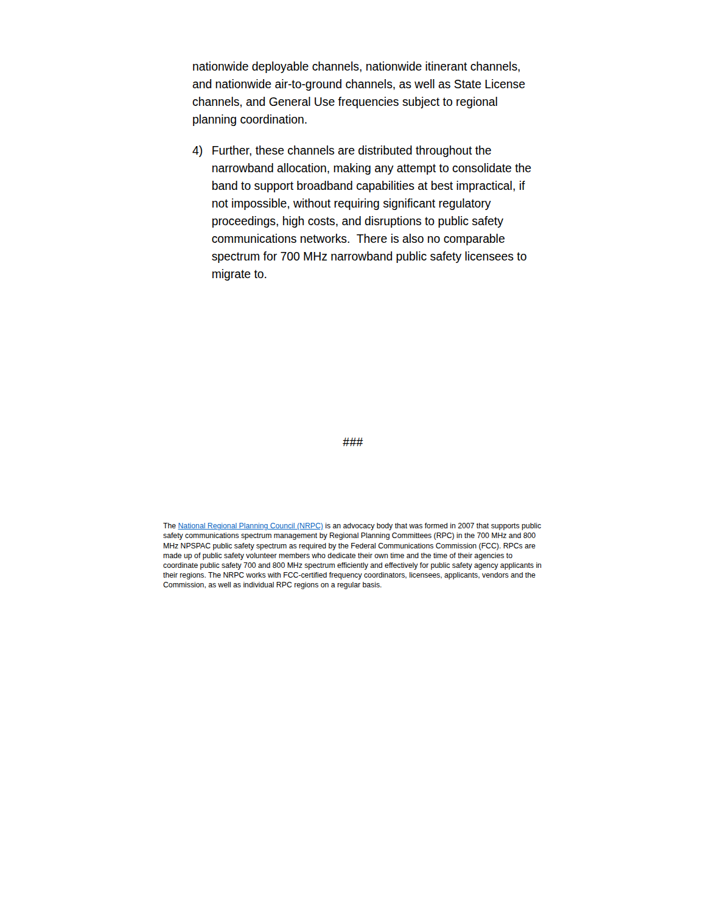nationwide deployable channels, nationwide itinerant channels, and nationwide air-to-ground channels, as well as State License channels, and General Use frequencies subject to regional planning coordination.
4) Further, these channels are distributed throughout the narrowband allocation, making any attempt to consolidate the band to support broadband capabilities at best impractical, if not impossible, without requiring significant regulatory proceedings, high costs, and disruptions to public safety communications networks. There is also no comparable spectrum for 700 MHz narrowband public safety licensees to migrate to.
###
The National Regional Planning Council (NRPC) is an advocacy body that was formed in 2007 that supports public safety communications spectrum management by Regional Planning Committees (RPC) in the 700 MHz and 800 MHz NPSPAC public safety spectrum as required by the Federal Communications Commission (FCC). RPCs are made up of public safety volunteer members who dedicate their own time and the time of their agencies to coordinate public safety 700 and 800 MHz spectrum efficiently and effectively for public safety agency applicants in their regions. The NRPC works with FCC-certified frequency coordinators, licensees, applicants, vendors and the Commission, as well as individual RPC regions on a regular basis.